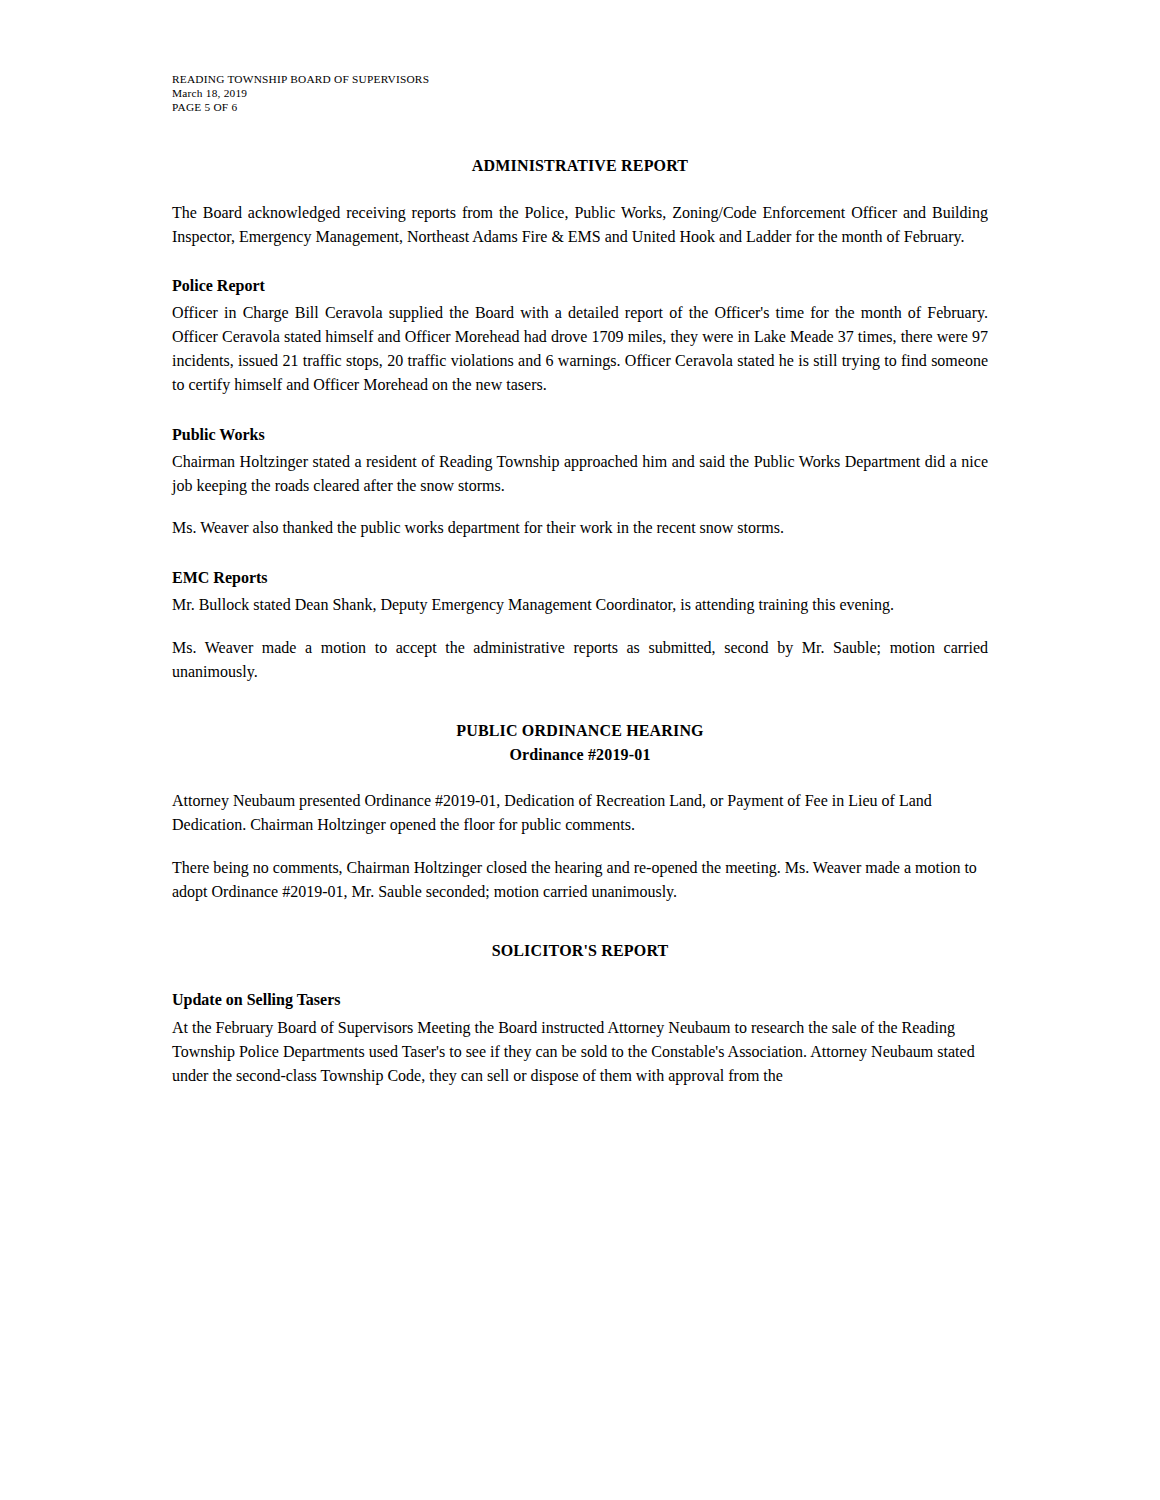Reading Township Board of Supervisors
March 18, 2019
PAGE 5 OF 6
Administrative Report
The Board acknowledged receiving reports from the Police, Public Works, Zoning/Code Enforcement Officer and Building Inspector, Emergency Management, Northeast Adams Fire & EMS and United Hook and Ladder for the month of February.
Police Report
Officer in Charge Bill Ceravola supplied the Board with a detailed report of the Officer's time for the month of February. Officer Ceravola stated himself and Officer Morehead had drove 1709 miles, they were in Lake Meade 37 times, there were 97 incidents, issued 21 traffic stops, 20 traffic violations and 6 warnings. Officer Ceravola stated he is still trying to find someone to certify himself and Officer Morehead on the new tasers.
Public Works
Chairman Holtzinger stated a resident of Reading Township approached him and said the Public Works Department did a nice job keeping the roads cleared after the snow storms.
Ms. Weaver also thanked the public works department for their work in the recent snow storms.
EMC Reports
Mr. Bullock stated Dean Shank, Deputy Emergency Management Coordinator, is attending training this evening.
Ms. Weaver made a motion to accept the administrative reports as submitted, second by Mr. Sauble; motion carried unanimously.
Public Ordinance HearingOrdinance #2019-01
Attorney Neubaum presented Ordinance #2019-01, Dedication of Recreation Land, or Payment of Fee in Lieu of Land Dedication. Chairman Holtzinger opened the floor for public comments.
There being no comments, Chairman Holtzinger closed the hearing and re-opened the meeting. Ms. Weaver made a motion to adopt Ordinance #2019-01, Mr. Sauble seconded; motion carried unanimously.
Solicitor's Report
Update on Selling Tasers
At the February Board of Supervisors Meeting the Board instructed Attorney Neubaum to research the sale of the Reading Township Police Departments used Taser's to see if they can be sold to the Constable's Association. Attorney Neubaum stated under the second-class Township Code, they can sell or dispose of them with approval from the